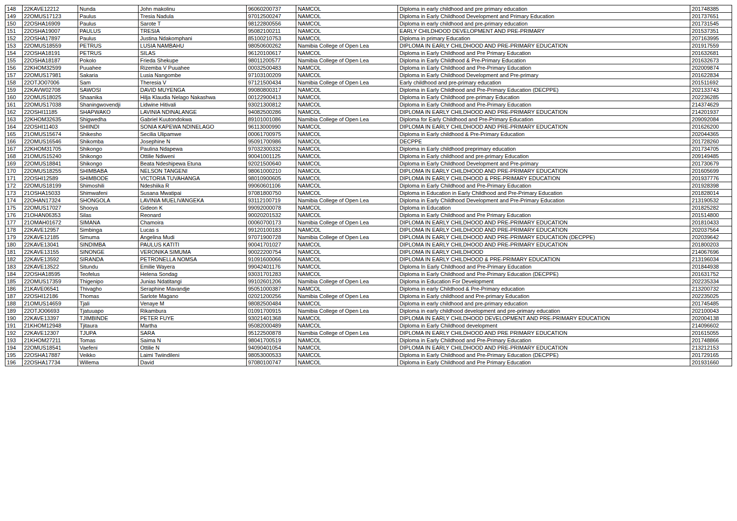| 148 | 22KAVE12212 | Nunda | John makolinu | 96060200737 | NAMCOL | Diploma in early childhood and pre primary education | 201748385 |
| 149 | 22OMUS17123 | Paulus | Tresia Nadula | 97012500247 | NAMCOL | Diploma in Early Childhood Development and Primary Education | 201737651 |
| 150 | 22OSHA16909 | Paulus | Sarote T | 98122800556 | NAMCOL | Diploma in early childhood and pre-primary education | 201731545 |
| 151 | 22OSHA19007 | PAULUS | TRESIA | 95082100211 | NAMCOL | EARLY CHILDHOOD DEVELOPMENT AND PRE-PRIMARY | 201537351 |
| 152 | 22OSHA17897 | Paulus | Justina Ndakomphani | 85100210753 | NAMCOL | Diploma in primary Education | 207163995 |
| 153 | 22OMUS18559 | PETRUS | LUSIA NAMBAHU | 98050600262 | Namibia College of Open Lea | DIPLOMA IN EARLY CHILDHOOD AND PRE-PRIMARY EDUCATION | 201917559 |
| 154 | 22OSHA18191 | PETRUS | SILAS | 96120100617 | NAMCOL | Diploma in Early Childhood and Pre Primary Education | 201632681 |
| 155 | 22OSHA18187 | Pokolo | Frieda Shekupe | 98011200577 | Namibia College of Open Lea | Diploma in Early Childhood & Pre-Primary Education | 201632673 |
| 156 | 22KHOM32599 | Puuahee | Rizemba V Puuahee | 00032500483 | NAMCOL | Diploma in Early Childhood and Pre-Primary Education | 202009874 |
| 157 | 22OMUS17981 | Sakaria | Lusia Nangombe | 97103100209 | NAMCOL | Diploma in Early Childhood Development and Pre-primary | 201622834 |
| 158 | 22OTJO07006 | Sam | Theresia V | 97121500434 | Namibia College of Open Lea | Early childhood and pre-primary education | 201511692 |
| 159 | 22KAVW02708 | SAWOSI | DAVID MUYENGA | 99080800317 | NAMCOL | Diploma in Early Childhood and Pre-Primary Education (DECPPE) | 202133743 |
| 160 | 22OMUS18025 | Shaanika | Hilja Klaudia Nelago Nakashwa | 00122900413 | NAMCOL | Diploma in Early Childhood pre-primary Education | 202236285 |
| 161 | 22OMUS17038 | Shaningwovendji | Lidwine Hitivali | 93021300812 | NAMCOL | Diploma in Early Childhood and Pre-Primary Education | 214374629 |
| 162 | 22OSHI11185 | SHAPWAKO | LAVINIA NDINALANGE | 94082500286 | NAMCOL | DIPLOMA IN EARLY CHILDHOOD AND PRE-PRIMARY EDUCATION | 214201937 |
| 163 | 22KHOM32635 | Shigwedha | Gabriel Kuutondokwa | 89101001086 | Namibia College of Open Lea | Diploma for Early Childhood and Pre-Primary Education | 209092084 |
| 164 | 22OSHI11403 | SHIINDI | SONIA KAPEWA NDINELAGO | 96113000990 | NAMCOL | DIPLOMA IN EARLY CHILDHOOD AND PRE-PRIMARY EDUCATION | 201626200 |
| 165 | 21OMUS15674 | Shikesho | Secilia Ulipamwe | 00061700975 | NAMCOL | Diploma in Early childhood & Pre-Primary Education | 202044365 |
| 166 | 22OMUS16546 | Shikomba | Josephine N | 95091700986 | NAMCOL | DECPPE | 201728260 |
| 167 | 22KHOM31705 | Shikongo | Paulina Ndapewa | 97032300332 | NAMCOL | Diploma in Early childhood preprimary education | 201734705 |
| 168 | 21OMUS15240 | Shikongo | Ottilie Ndiweni | 90041001125 | NAMCOL | Diploma in Early childhood and pre-primary Education | 209149485 |
| 169 | 22OMUS18841 | Shikongo | Beata Ndeshipewa Etuna | 92021500640 | NAMCOL | Diploma in Early Childhood Development and Pre-primary | 201730679 |
| 170 | 22OMUS18255 | SHIMBABA | NELSON TANGENI | 98061000210 | NAMCOL | DIPLOMA IN EARLY CHILDHOOD AND PRE-PRIMARY EDUCATION | 201605699 |
| 171 | 22OSHI12589 | SHIMBODE | VICTORIA TUVAHANGA | 98010900605 | NAMCOL | DIPLOMA IN EARLY CHILDHOOD & PRE-PRIMARY EDUCATION | 201937776 |
| 172 | 22OMUS18199 | Shimoshili | Ndeshiika R | 99060601106 | NAMCOL | Diploma in Early Childhood and Pre-Primary Education | 201928398 |
| 173 | 21OSHA15033 | Shimwafeni | Susana Mwatipai | 97081800750 | NAMCOL | Diploma in Education in Early Childhood and Pre-Primary Education | 201828014 |
| 174 | 22OHAN17324 | SHONGOLA | LAVINIA MUELIVANGEKA | 93112100719 | Namibia College of Open Lea | Diploma in Early Childhood Development and Pre-Primary Education | 213190532 |
| 175 | 22OMUS17027 | Shooya | Gideon K | 99092000078 | NAMCOL | Diploma in Education | 201825282 |
| 176 | 21OHAN06353 | Silas | Reonard | 90020201532 | NAMCOL | Diploma in Early Childhood and Pre Primary Education | 201514800 |
| 177 | 21OMAH01672 | SIMANA | Chamoira | 00060700173 | Namibia College of Open Lea | DIPLOMA IN EARLY CHILDHOOD AND PRE-PRIMARY EDUCATION | 201810433 |
| 178 | 22KAVE12957 | Simbinga | Lucas s | 99120100183 | NAMCOL | DIPLOMA IN EARLY CHILDHOOD AND PRE-PRIMARY EDUCATION | 202037564 |
| 179 | 22KAVE12185 | Simuma | Angelina Mudi | 97071900728 | Namibia College of Open Lea | DIPLOMA IN EARLY CHILDHOOD AND PRE-PRIMARY EDUCATION (DECPPE) | 202039642 |
| 180 | 22KAVE13041 | SINDIMBA | PAULUS KATITI | 90041701027 | NAMCOL | DIPLOMA IN EARLY CHILDHOOD AND PRE-PRIMARY EDUCATION | 201800203 |
| 181 | 22KAVE13155 | SINONGE | VERONIKA SIMUMA | 90022200754 | NAMCOL | DIPLOMA IN EARLY CHILDHOOD | 214067696 |
| 182 | 22KAVE13592 | SIRANDA | PETRONELLA NOMSA | 91091600066 | NAMCOL | DIPLOMA IN EARLY CHILDHOOD & PRE-PRIMARY EDUCATION | 213196034 |
| 183 | 22KAVE13522 | Situndu | Emilie Wayera | 99042401176 | NAMCOL | Diploma In Early Childhood and Pre-Primary Education | 201844938 |
| 184 | 22OSHA18595 | Teofelus | Helena Sondag | 93031701283 | NAMCOL | Diploma in Early Childhood and Pre-Primary Education (DECPPE) | 201631752 |
| 185 | 22OMUS17359 | Thigenipo | Junias Ndatitangi | 99102601206 | Namibia College of Open Lea | Diploma in Education For Development | 202235334 |
| 186 | 21KAVE06541 | Thivagho | Seraphine Mavandje | 95051000387 | NAMCOL | Diploma in early Childhood & Pre-Primary education | 213200732 |
| 187 | 22OSHI12186 | Thomas | Sarlote Magano | 02021200256 | Namibia College of Open Lea | Diploma in Early childhood and Pre-primary Education | 202235025 |
| 188 | 21OMUS14659 | Tjali | Venaye M | 98082500484 | NAMCOL | Diploma in early childhood and pre-primary education | 201745485 |
| 189 | 22OTJO06693 | Tjatuuapo | Rikambura | 01091700915 | Namibia College of Open Lea | Diploma in early childhood development and pre-primary education | 202100043 |
| 190 | 22KAVE13397 | TJIMBINDE | PETER FUYE | 93021401368 | NAMCOL | DIPLOMA IN EARLY CHILDHOOD DEVELOPMENT AND PRE-PRIMARY EDUCATION | 202004138 |
| 191 | 21KHOM12948 | Tjitaura | Martha | 95082000489 | NAMCOL | Diploma in Early Childhood development | 214096602 |
| 192 | 22KAVE12307 | TJUPA | SARA | 95122500878 | Namibia College of Open Lea | DIPLOMA IN EARLY CHILDHOOD AND PRE PRIMARY EDUCATION | 201615055 |
| 193 | 21KHOM27211 | Tomas | Saima N | 98041700519 | NAMCOL | Diploma in Early Childhood and Pre-Primary Education | 201748866 |
| 194 | 22OMUS18541 | Vaefeni | Ottilie N | 94090401054 | NAMCOL | DIPLOMA IN EARLY CHILDHOOD AND PRE-PRIMARY EDUCATION | 213212153 |
| 195 | 22OSHA17887 | Veikko | Laimi Twiindileni | 98053000533 | NAMCOL | Diploma in Early Childhood and Pre-Primary Education (DECPPE) | 201729165 |
| 196 | 22OSHA17734 | Willema | David | 97080100747 | NAMCOL | Diploma in Early Childhood and Pre Primary Education | 201931660 |